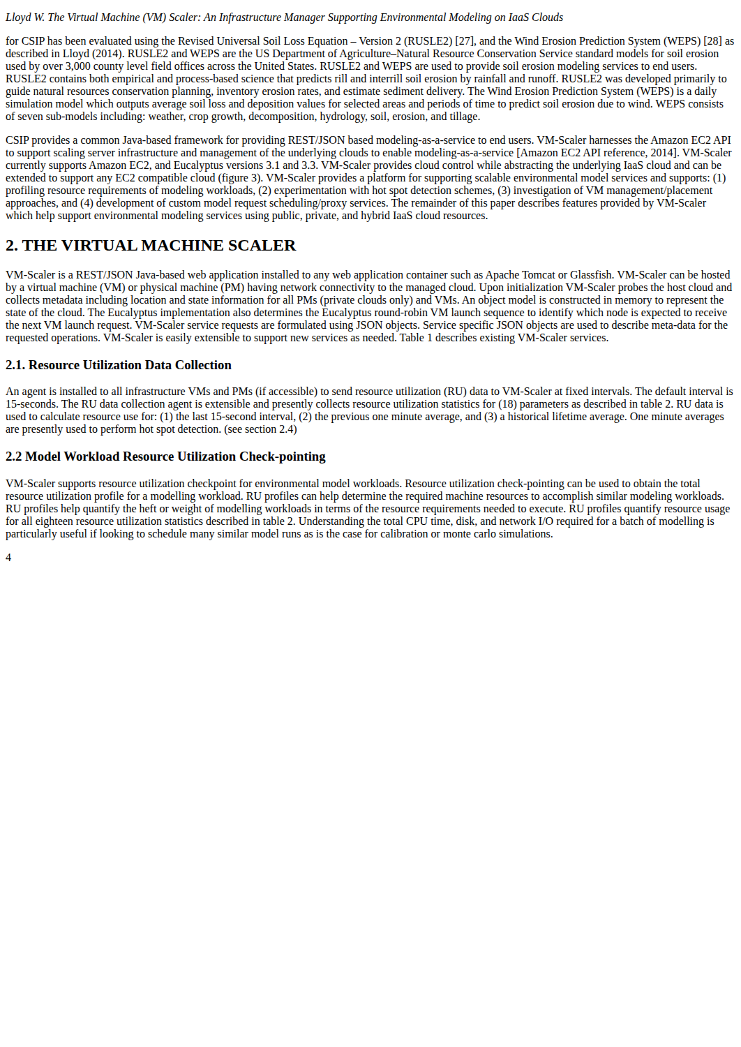Lloyd W. The Virtual Machine (VM) Scaler: An Infrastructure Manager Supporting Environmental Modeling on IaaS Clouds
for CSIP has been evaluated using the Revised Universal Soil Loss Equation – Version 2 (RUSLE2) [27], and the Wind Erosion Prediction System (WEPS) [28] as described in Lloyd (2014). RUSLE2 and WEPS are the US Department of Agriculture–Natural Resource Conservation Service standard models for soil erosion used by over 3,000 county level field offices across the United States. RUSLE2 and WEPS are used to provide soil erosion modeling services to end users. RUSLE2 contains both empirical and process-based science that predicts rill and interrill soil erosion by rainfall and runoff. RUSLE2 was developed primarily to guide natural resources conservation planning, inventory erosion rates, and estimate sediment delivery. The Wind Erosion Prediction System (WEPS) is a daily simulation model which outputs average soil loss and deposition values for selected areas and periods of time to predict soil erosion due to wind. WEPS consists of seven sub-models including: weather, crop growth, decomposition, hydrology, soil, erosion, and tillage.
CSIP provides a common Java-based framework for providing REST/JSON based modeling-as-a-service to end users. VM-Scaler harnesses the Amazon EC2 API to support scaling server infrastructure and management of the underlying clouds to enable modeling-as-a-service [Amazon EC2 API reference, 2014]. VM-Scaler currently supports Amazon EC2, and Eucalyptus versions 3.1 and 3.3. VM-Scaler provides cloud control while abstracting the underlying IaaS cloud and can be extended to support any EC2 compatible cloud (figure 3). VM-Scaler provides a platform for supporting scalable environmental model services and supports: (1) profiling resource requirements of modeling workloads, (2) experimentation with hot spot detection schemes, (3) investigation of VM management/placement approaches, and (4) development of custom model request scheduling/proxy services. The remainder of this paper describes features provided by VM-Scaler which help support environmental modeling services using public, private, and hybrid IaaS cloud resources.
2. THE VIRTUAL MACHINE SCALER
VM-Scaler is a REST/JSON Java-based web application installed to any web application container such as Apache Tomcat or Glassfish. VM-Scaler can be hosted by a virtual machine (VM) or physical machine (PM) having network connectivity to the managed cloud. Upon initialization VM-Scaler probes the host cloud and collects metadata including location and state information for all PMs (private clouds only) and VMs. An object model is constructed in memory to represent the state of the cloud. The Eucalyptus implementation also determines the Eucalyptus round-robin VM launch sequence to identify which node is expected to receive the next VM launch request. VM-Scaler service requests are formulated using JSON objects. Service specific JSON objects are used to describe meta-data for the requested operations. VM-Scaler is easily extensible to support new services as needed. Table 1 describes existing VM-Scaler services.
2.1. Resource Utilization Data Collection
An agent is installed to all infrastructure VMs and PMs (if accessible) to send resource utilization (RU) data to VM-Scaler at fixed intervals. The default interval is 15-seconds. The RU data collection agent is extensible and presently collects resource utilization statistics for (18) parameters as described in table 2. RU data is used to calculate resource use for: (1) the last 15-second interval, (2) the previous one minute average, and (3) a historical lifetime average. One minute averages are presently used to perform hot spot detection. (see section 2.4)
2.2 Model Workload Resource Utilization Check-pointing
VM-Scaler supports resource utilization checkpoint for environmental model workloads. Resource utilization check-pointing can be used to obtain the total resource utilization profile for a modelling workload. RU profiles can help determine the required machine resources to accomplish similar modeling workloads. RU profiles help quantify the heft or weight of modelling workloads in terms of the resource requirements needed to execute. RU profiles quantify resource usage for all eighteen resource utilization statistics described in table 2. Understanding the total CPU time, disk, and network I/O required for a batch of modelling is particularly useful if looking to schedule many similar model runs as is the case for calibration or monte carlo simulations.
4